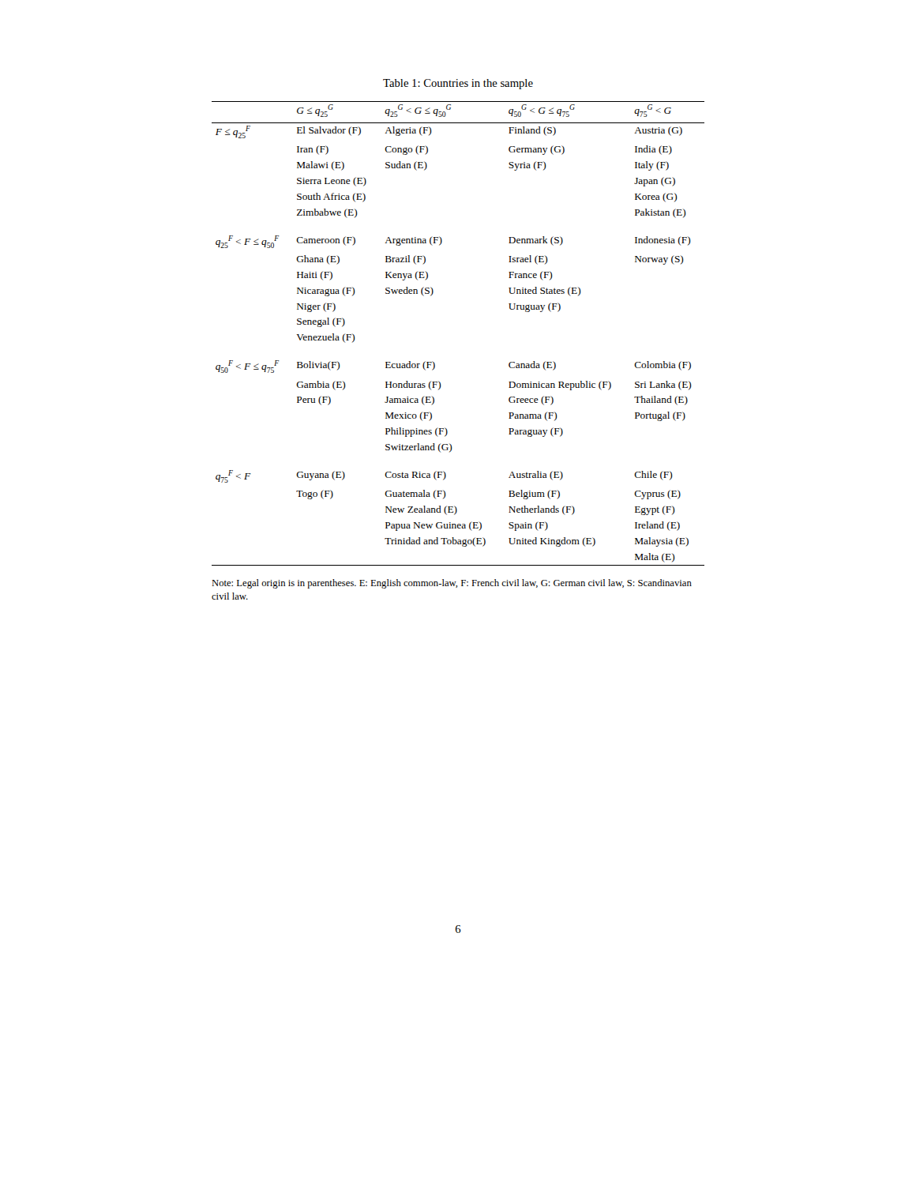Table 1: Countries in the sample
| | G ≤ q 25 G | q 25 G < G ≤ q 50 G | q 50 G < G ≤ q 75 G | q 75 G < G |
| --- | --- | --- | --- | --- |
| F ≤ q 25 F | El Salvador (F) | Algeria (F) | Finland (S) | Austria (G) |
| | Iran (F) | Congo (F) | Germany (G) | India (E) |
| | Malawi (E) | Sudan (E) | Syria (F) | Italy (F) |
| | Sierra Leone (E) | | | Japan (G) |
| | South Africa (E) | | | Korea (G) |
| | Zimbabwe (E) | | | Pakistan (E) |
| q 25 F < F ≤ q 50 F | Cameroon (F) | Argentina (F) | Denmark (S) | Indonesia (F) |
| | Ghana (E) | Brazil (F) | Israel (E) | Norway (S) |
| | Haiti (F) | Kenya (E) | France (F) | |
| | Nicaragua (F) | Sweden (S) | United States (E) | |
| | Niger (F) | | Uruguay (F) | |
| | Senegal (F) | | | |
| | Venezuela (F) | | | |
| q 50 F < F ≤ q 75 F | Bolivia(F) | Ecuador (F) | Canada (E) | Colombia (F) |
| | Gambia (E) | Honduras (F) | Dominican Republic (F) | Sri Lanka (E) |
| | Peru (F) | Jamaica (E) | Greece (F) | Thailand (E) |
| | | Mexico (F) | Panama (F) | Portugal (F) |
| | | Philippines (F) | Paraguay (F) | |
| | | Switzerland (G) | | |
| q 75 F < F | Guyana (E) | Costa Rica (F) | Australia (E) | Chile (F) |
| | Togo (F) | Guatemala (F) | Belgium (F) | Cyprus (E) |
| | | New Zealand (E) | Netherlands (F) | Egypt (F) |
| | | Papua New Guinea (E) | Spain (F) | Ireland (E) |
| | | Trinidad and Tobago(E) | United Kingdom (E) | Malaysia (E) |
| | | | | Malta (E) |
Note: Legal origin is in parentheses. E: English common-law, F: French civil law, G: German civil law, S: Scandinavian civil law.
6